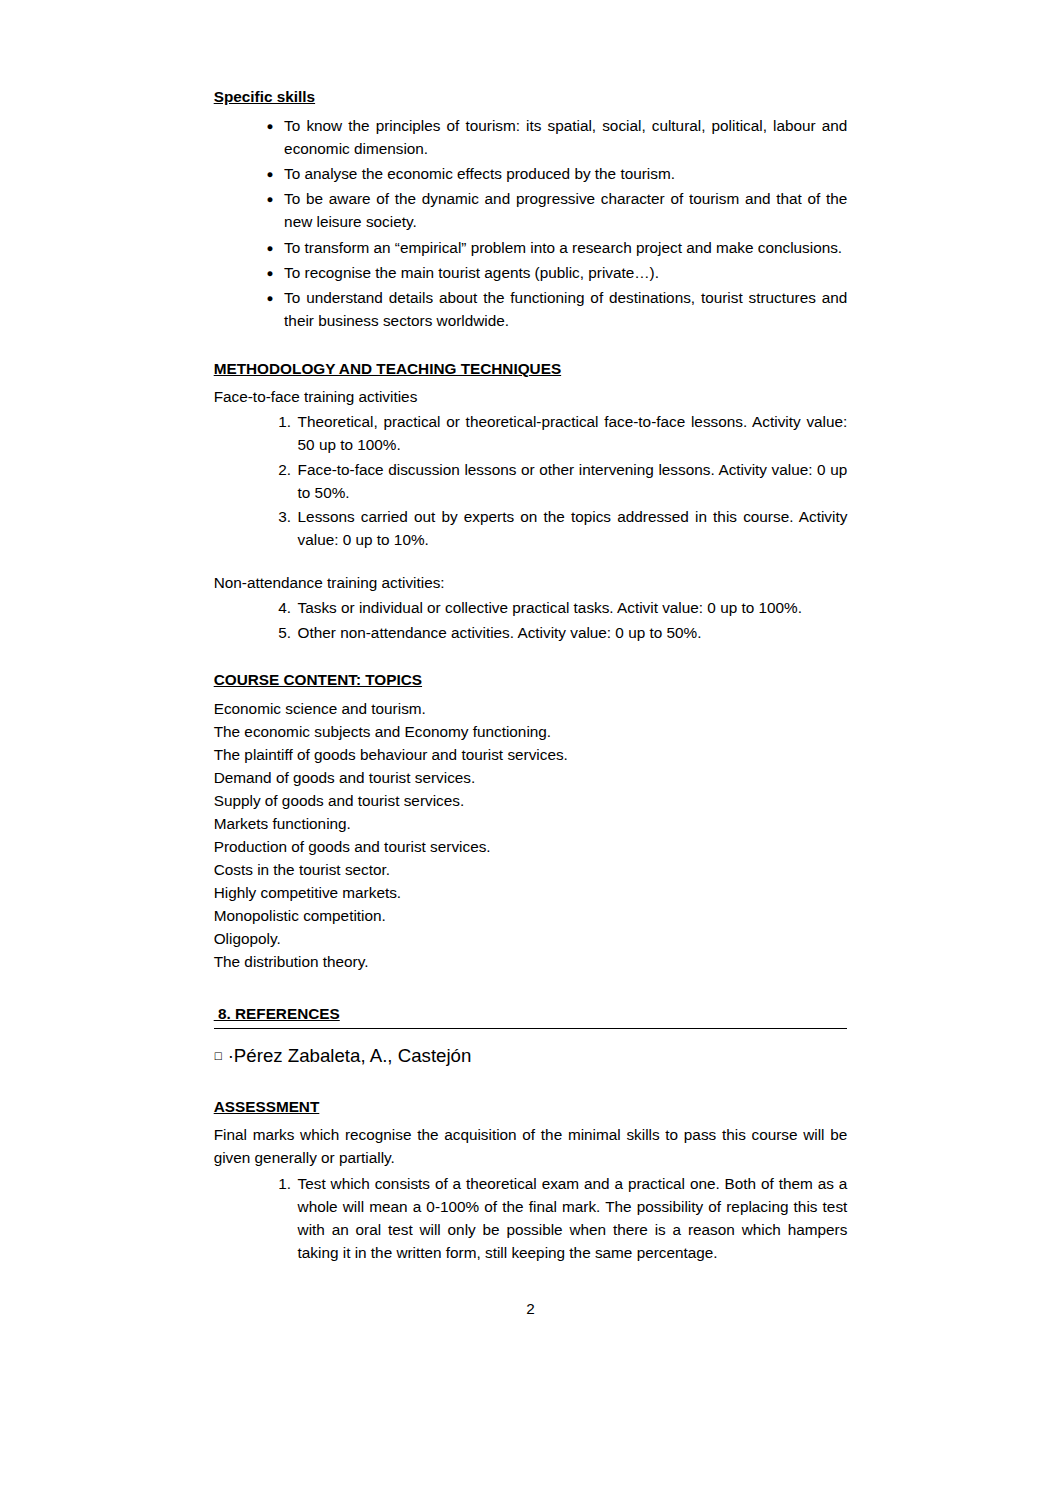Specific skills
To know the principles of tourism: its spatial, social, cultural, political, labour and economic dimension.
To analyse the economic effects produced by the tourism.
To be aware of the dynamic and progressive character of tourism and that of the new leisure society.
To transform an “empirical” problem into a research project and make conclusions.
To recognise the main tourist agents (public, private…).
To understand details about the functioning of destinations, tourist structures and their business sectors worldwide.
METHODOLOGY AND TEACHING TECHNIQUES
Face-to-face training activities
Theoretical, practical or theoretical-practical face-to-face lessons. Activity value: 50 up to 100%.
Face-to-face discussion lessons or other intervening lessons. Activity value: 0 up to 50%.
Lessons carried out by experts on the topics addressed in this course. Activity value: 0 up to 10%.
Non-attendance training activities:
Tasks or individual or collective practical tasks. Activit value: 0 up to 100%.
Other non-attendance activities. Activity value: 0 up to 50%.
COURSE CONTENT: TOPICS
Economic science and tourism.
The economic subjects and Economy functioning.
The plaintiff of goods behaviour and tourist services.
Demand of goods and tourist services.
Supply of goods and tourist services.
Markets functioning.
Production of goods and tourist services.
Costs in the tourist sector.
Highly competitive markets.
Monopolistic competition.
Oligopoly.
The distribution theory.
8. REFERENCES
☐·Pérez Zabaleta, A., Castejón
ASSESSMENT
Final marks which recognise the acquisition of the minimal skills to pass this course will be given generally or partially.
Test which consists of a theoretical exam and a practical one. Both of them as a whole will mean a 0-100% of the final mark. The possibility of replacing this test with an oral test will only be possible when there is a reason which hampers taking it in the written form, still keeping the same percentage.
2